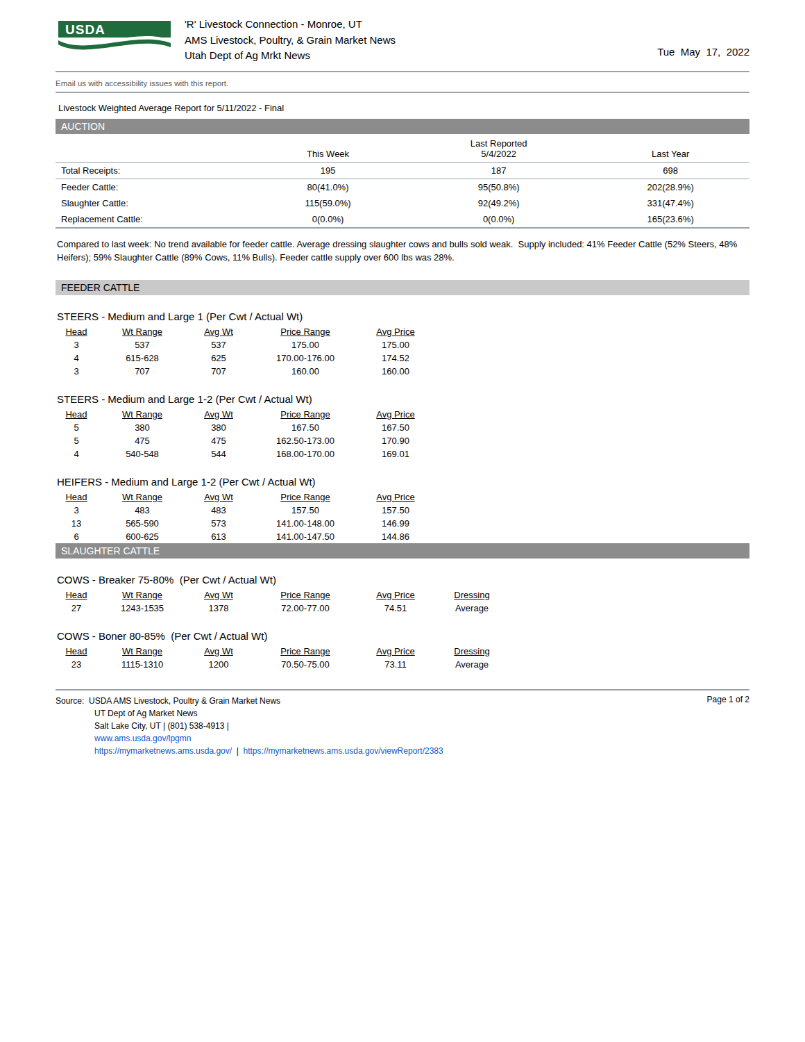USDA
'R' Livestock Connection - Monroe, UT
AMS Livestock, Poultry, & Grain Market News
Utah Dept of Ag Mrkt News
Tue May 17, 2022
Email us with accessibility issues with this report.
Livestock Weighted Average Report for 5/11/2022 - Final
AUCTION
| | This Week | Last Reported 5/4/2022 | Last Year |
| --- | --- | --- | --- |
| Total Receipts: | 195 | 187 | 698 |
| Feeder Cattle: | 80(41.0%) | 95(50.8%) | 202(28.9%) |
| Slaughter Cattle: | 115(59.0%) | 92(49.2%) | 331(47.4%) |
| Replacement Cattle: | 0(0.0%) | 0(0.0%) | 165(23.6%) |
Compared to last week: No trend available for feeder cattle. Average dressing slaughter cows and bulls sold weak. Supply included: 41% Feeder Cattle (52% Steers, 48% Heifers); 59% Slaughter Cattle (89% Cows, 11% Bulls). Feeder cattle supply over 600 lbs was 28%.
FEEDER CATTLE
STEERS - Medium and Large 1 (Per Cwt / Actual Wt)
| Head | Wt Range | Avg Wt | Price Range | Avg Price |
| --- | --- | --- | --- | --- |
| 3 | 537 | 537 | 175.00 | 175.00 |
| 4 | 615-628 | 625 | 170.00-176.00 | 174.52 |
| 3 | 707 | 707 | 160.00 | 160.00 |
STEERS - Medium and Large 1-2 (Per Cwt / Actual Wt)
| Head | Wt Range | Avg Wt | Price Range | Avg Price |
| --- | --- | --- | --- | --- |
| 5 | 380 | 380 | 167.50 | 167.50 |
| 5 | 475 | 475 | 162.50-173.00 | 170.90 |
| 4 | 540-548 | 544 | 168.00-170.00 | 169.01 |
HEIFERS - Medium and Large 1-2 (Per Cwt / Actual Wt)
| Head | Wt Range | Avg Wt | Price Range | Avg Price |
| --- | --- | --- | --- | --- |
| 3 | 483 | 483 | 157.50 | 157.50 |
| 13 | 565-590 | 573 | 141.00-148.00 | 146.99 |
| 6 | 600-625 | 613 | 141.00-147.50 | 144.86 |
SLAUGHTER CATTLE
COWS - Breaker 75-80% (Per Cwt / Actual Wt)
| Head | Wt Range | Avg Wt | Price Range | Avg Price | Dressing |
| --- | --- | --- | --- | --- | --- |
| 27 | 1243-1535 | 1378 | 72.00-77.00 | 74.51 | Average |
COWS - Boner 80-85% (Per Cwt / Actual Wt)
| Head | Wt Range | Avg Wt | Price Range | Avg Price | Dressing |
| --- | --- | --- | --- | --- | --- |
| 23 | 1115-1310 | 1200 | 70.50-75.00 | 73.11 | Average |
Source: USDA AMS Livestock, Poultry & Grain Market News
UT Dept of Ag Market News
Salt Lake City, UT | (801) 538-4913 |
www.ams.usda.gov/lpgmn
https://mymarketnews.ams.usda.gov/ | https://mymarketnews.ams.usda.gov/viewReport/2383
Page 1 of 2